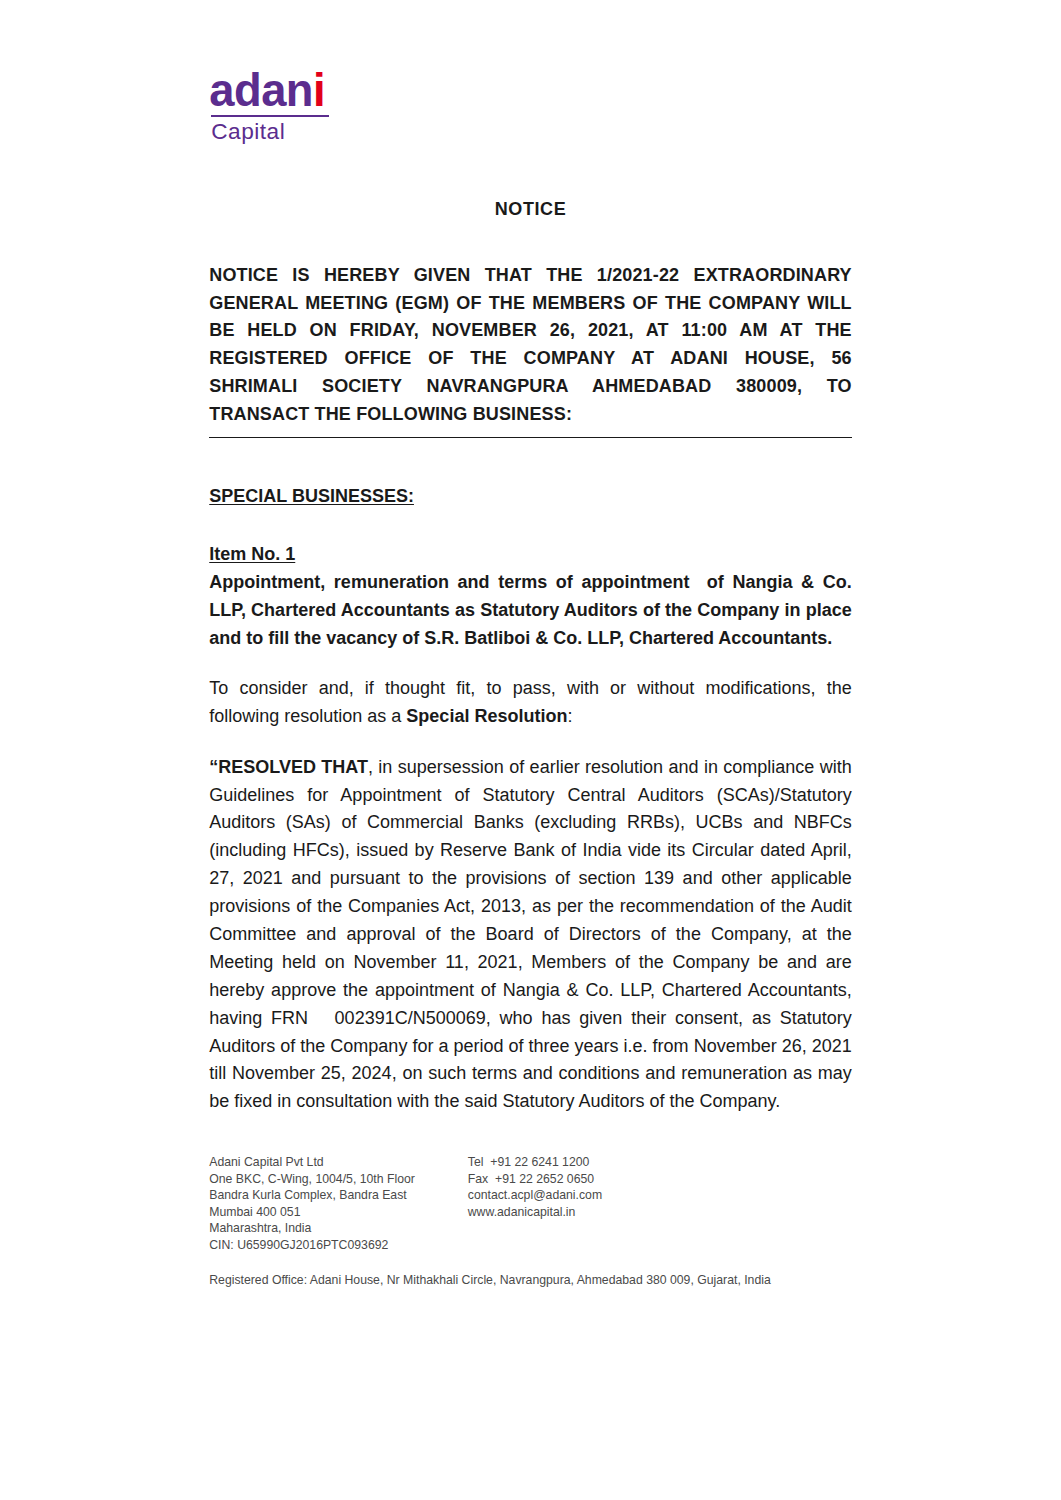adani
Capital
NOTICE
NOTICE IS HEREBY GIVEN THAT THE 1/2021-22 EXTRAORDINARY GENERAL MEETING (EGM) OF THE MEMBERS OF THE COMPANY WILL BE HELD ON FRIDAY, NOVEMBER 26, 2021, AT 11:00 AM AT THE REGISTERED OFFICE OF THE COMPANY AT ADANI HOUSE, 56 SHRIMALI SOCIETY NAVRANGPURA AHMEDABAD 380009, TO TRANSACT THE FOLLOWING BUSINESS:
SPECIAL BUSINESSES:
Item No. 1
Appointment, remuneration and terms of appointment of Nangia & Co. LLP, Chartered Accountants as Statutory Auditors of the Company in place and to fill the vacancy of S.R. Batliboi & Co. LLP, Chartered Accountants.
To consider and, if thought fit, to pass, with or without modifications, the following resolution as a Special Resolution:
“RESOLVED THAT, in supersession of earlier resolution and in compliance with Guidelines for Appointment of Statutory Central Auditors (SCAs)/Statutory Auditors (SAs) of Commercial Banks (excluding RRBs), UCBs and NBFCs (including HFCs), issued by Reserve Bank of India vide its Circular dated April, 27, 2021 and pursuant to the provisions of section 139 and other applicable provisions of the Companies Act, 2013, as per the recommendation of the Audit Committee and approval of the Board of Directors of the Company, at the Meeting held on November 11, 2021, Members of the Company be and are hereby approve the appointment of Nangia & Co. LLP, Chartered Accountants, having FRN 002391C/N500069, who has given their consent, as Statutory Auditors of the Company for a period of three years i.e. from November 26, 2021 till November 25, 2024, on such terms and conditions and remuneration as may be fixed in consultation with the said Statutory Auditors of the Company.
Adani Capital Pvt Ltd
One BKC, C-Wing, 1004/5, 10th Floor
Bandra Kurla Complex, Bandra East
Mumbai 400 051
Maharashtra, India
CIN: U65990GJ2016PTC093692
Tel +91 22 6241 1200
Fax +91 22 2652 0650
contact.acpl@adani.com
www.adanicapital.in
Registered Office: Adani House, Nr Mithakhali Circle, Navrangpura, Ahmedabad 380 009, Gujarat, India